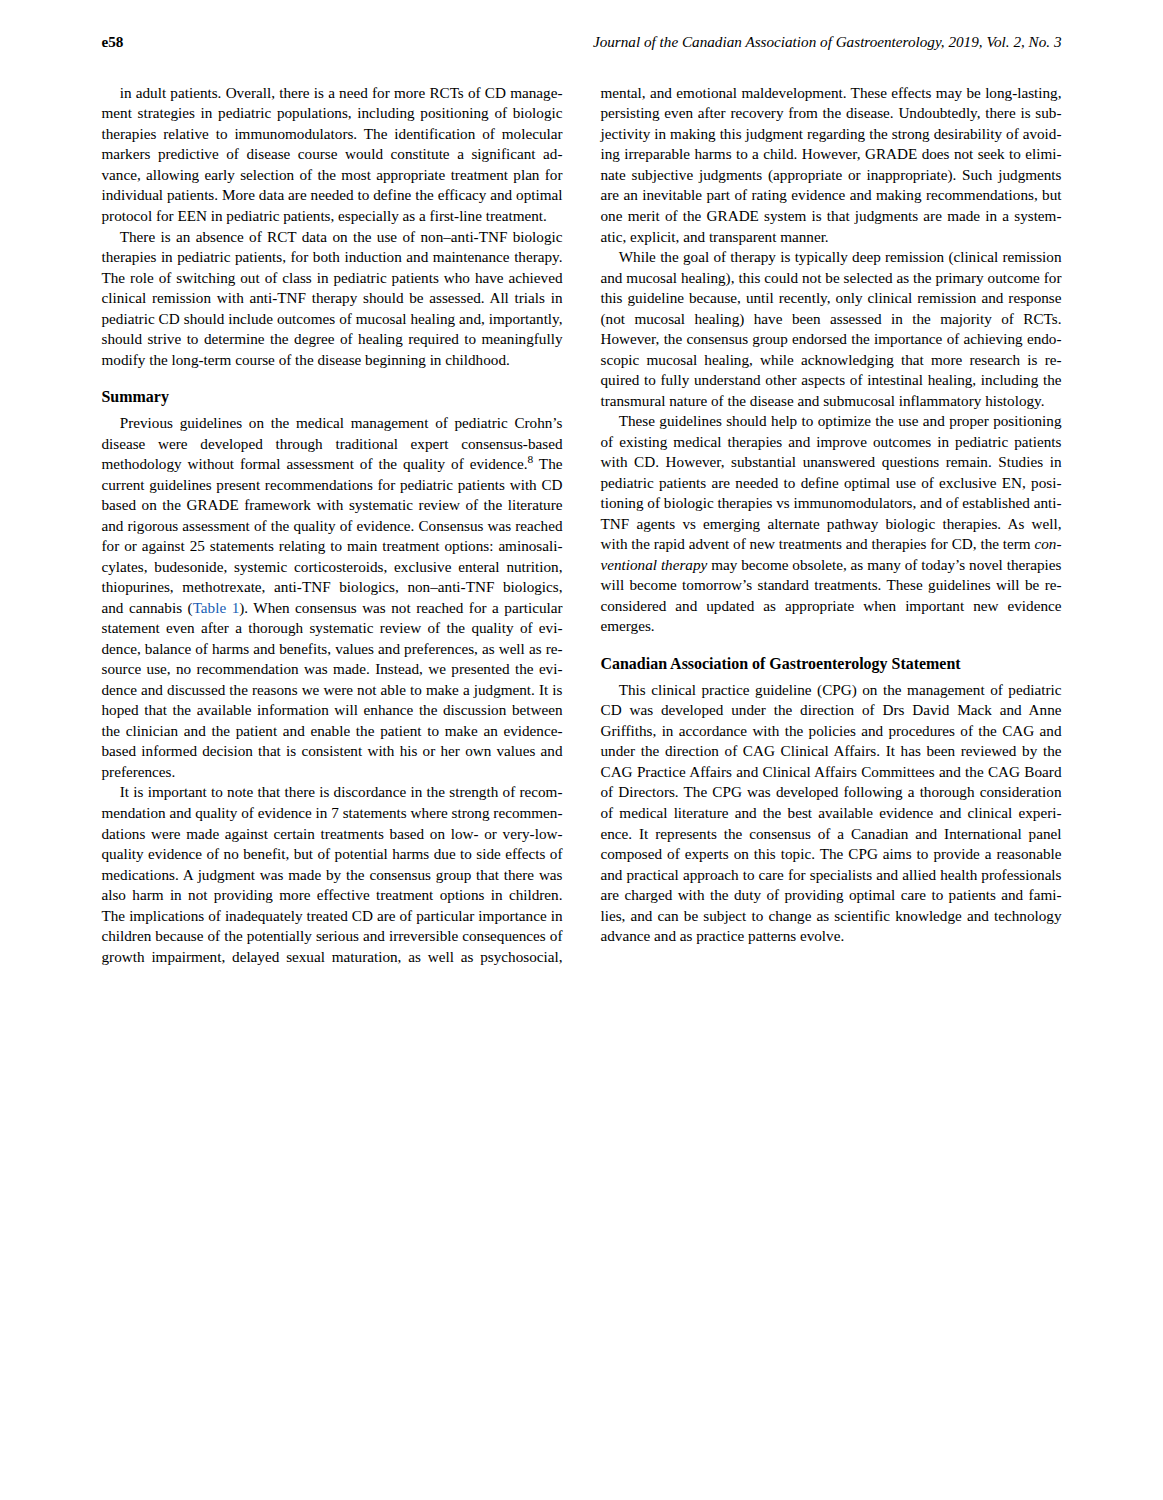e58 Journal of the Canadian Association of Gastroenterology, 2019, Vol. 2, No. 3
in adult patients. Overall, there is a need for more RCTs of CD management strategies in pediatric populations, including positioning of biologic therapies relative to immunomodulators. The identification of molecular markers predictive of disease course would constitute a significant advance, allowing early selection of the most appropriate treatment plan for individual patients. More data are needed to define the efficacy and optimal protocol for EEN in pediatric patients, especially as a first-line treatment.
There is an absence of RCT data on the use of non–anti-TNF biologic therapies in pediatric patients, for both induction and maintenance therapy. The role of switching out of class in pediatric patients who have achieved clinical remission with anti-TNF therapy should be assessed. All trials in pediatric CD should include outcomes of mucosal healing and, importantly, should strive to determine the degree of healing required to meaningfully modify the long-term course of the disease beginning in childhood.
Summary
Previous guidelines on the medical management of pediatric Crohn’s disease were developed through traditional expert consensus-based methodology without formal assessment of the quality of evidence.8 The current guidelines present recommendations for pediatric patients with CD based on the GRADE framework with systematic review of the literature and rigorous assessment of the quality of evidence. Consensus was reached for or against 25 statements relating to main treatment options: aminosalicylates, budesonide, systemic corticosteroids, exclusive enteral nutrition, thiopurines, methotrexate, anti-TNF biologics, non–anti-TNF biologics, and cannabis (Table 1). When consensus was not reached for a particular statement even after a thorough systematic review of the quality of evidence, balance of harms and benefits, values and preferences, as well as resource use, no recommendation was made. Instead, we presented the evidence and discussed the reasons we were not able to make a judgment. It is hoped that the available information will enhance the discussion between the clinician and the patient and enable the patient to make an evidence-based informed decision that is consistent with his or her own values and preferences.
It is important to note that there is discordance in the strength of recommendation and quality of evidence in 7 statements where strong recommendations were made against certain treatments based on low- or very-low-quality evidence of no benefit, but of potential harms due to side effects of medications. A judgment was made by the consensus group that there was also harm in not providing more effective treatment options in children. The implications of inadequately treated CD are of particular importance in children because of the potentially serious and irreversible consequences of growth impairment, delayed sexual maturation, as well as psychosocial, mental, and emotional maldevelopment. These effects may be long-lasting, persisting even after recovery from the disease. Undoubtedly, there is subjectivity in making this judgment regarding the strong desirability of avoiding irreparable harms to a child. However, GRADE does not seek to eliminate subjective judgments (appropriate or inappropriate). Such judgments are an inevitable part of rating evidence and making recommendations, but one merit of the GRADE system is that judgments are made in a systematic, explicit, and transparent manner.
While the goal of therapy is typically deep remission (clinical remission and mucosal healing), this could not be selected as the primary outcome for this guideline because, until recently, only clinical remission and response (not mucosal healing) have been assessed in the majority of RCTs. However, the consensus group endorsed the importance of achieving endoscopic mucosal healing, while acknowledging that more research is required to fully understand other aspects of intestinal healing, including the transmural nature of the disease and submucosal inflammatory histology.
These guidelines should help to optimize the use and proper positioning of existing medical therapies and improve outcomes in pediatric patients with CD. However, substantial unanswered questions remain. Studies in pediatric patients are needed to define optimal use of exclusive EN, positioning of biologic therapies vs immunomodulators, and of established anti-TNF agents vs emerging alternate pathway biologic therapies. As well, with the rapid advent of new treatments and therapies for CD, the term conventional therapy may become obsolete, as many of today’s novel therapies will become tomorrow’s standard treatments. These guidelines will be reconsidered and updated as appropriate when important new evidence emerges.
Canadian Association of Gastroenterology Statement
This clinical practice guideline (CPG) on the management of pediatric CD was developed under the direction of Drs David Mack and Anne Griffiths, in accordance with the policies and procedures of the CAG and under the direction of CAG Clinical Affairs. It has been reviewed by the CAG Practice Affairs and Clinical Affairs Committees and the CAG Board of Directors. The CPG was developed following a thorough consideration of medical literature and the best available evidence and clinical experience. It represents the consensus of a Canadian and International panel composed of experts on this topic. The CPG aims to provide a reasonable and practical approach to care for specialists and allied health professionals are charged with the duty of providing optimal care to patients and families, and can be subject to change as scientific knowledge and technology advance and as practice patterns evolve.